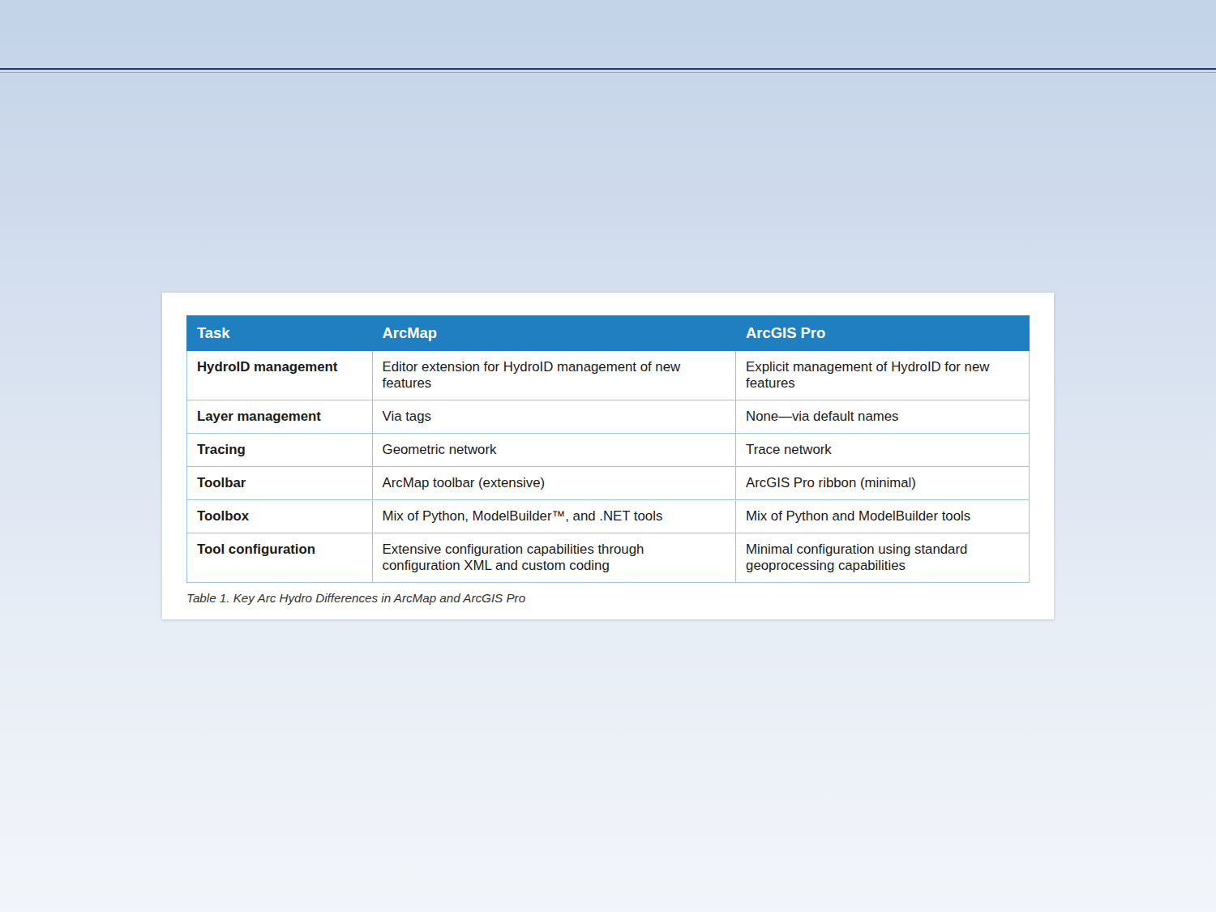Table 1. Key Arc Hydro Differences in ArcMap and ArcGIS Pro
| Task | ArcMap | ArcGIS Pro |
| --- | --- | --- |
| HydroID management | Editor extension for HydroID management of new features | Explicit management of HydroID for new features |
| Layer management | Via tags | None—via default names |
| Tracing | Geometric network | Trace network |
| Toolbar | ArcMap toolbar (extensive) | ArcGIS Pro ribbon (minimal) |
| Toolbox | Mix of Python, ModelBuilder™, and .NET tools | Mix of Python and ModelBuilder tools |
| Tool configuration | Extensive configuration capabilities through configuration XML and custom coding | Minimal configuration using standard geoprocessing capabilities |